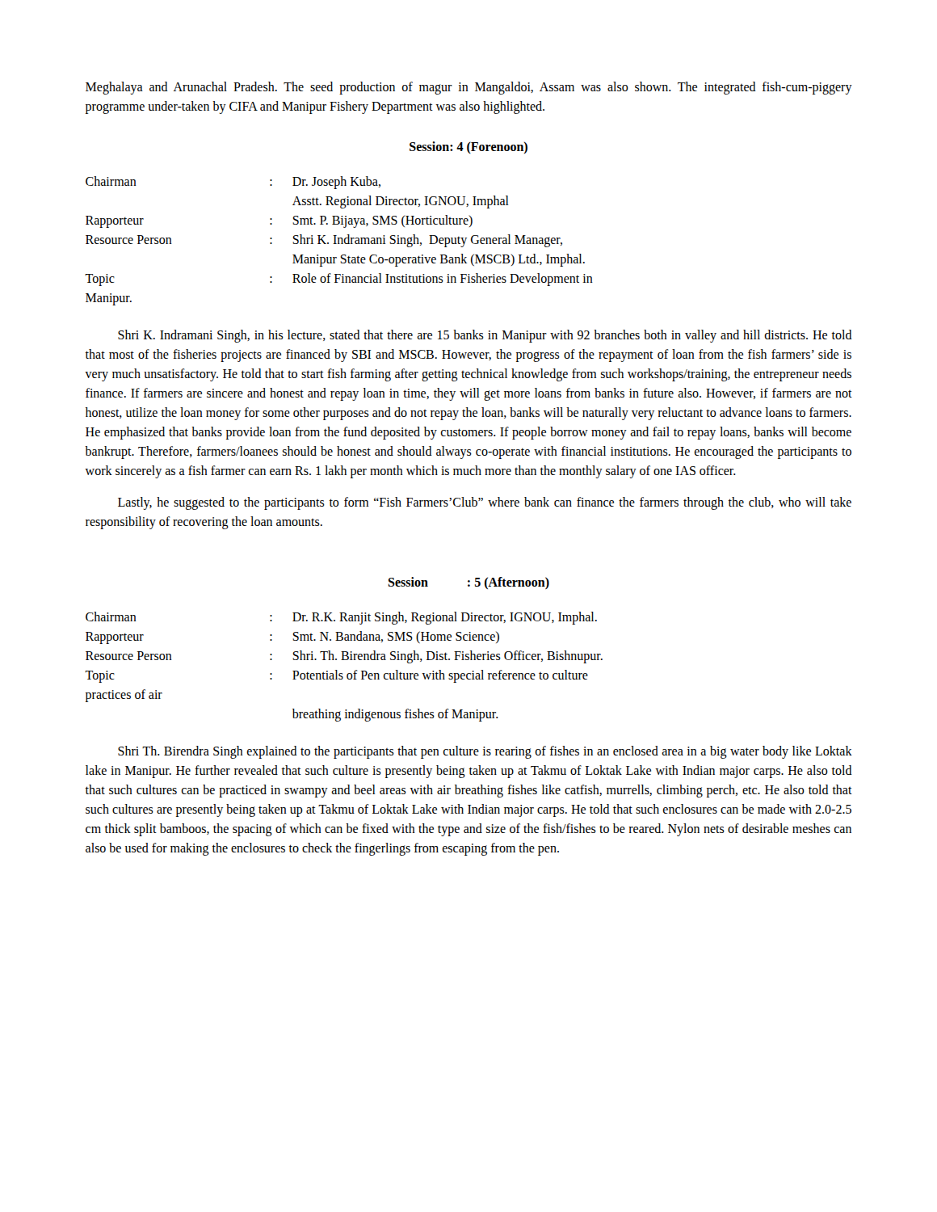Meghalaya and Arunachal Pradesh. The seed production of magur in Mangaldoi, Assam was also shown. The integrated fish-cum-piggery programme under-taken by CIFA and Manipur Fishery Department was also highlighted.
Session: 4 (Forenoon)
| Chairman | : | Dr. Joseph Kuba, Asstt. Regional Director, IGNOU, Imphal |
| Rapporteur | : | Smt. P. Bijaya, SMS (Horticulture) |
| Resource Person | : | Shri K. Indramani Singh, Deputy General Manager, Manipur State Co-operative Bank (MSCB) Ltd., Imphal. |
| Topic | : | Role of Financial Institutions in Fisheries Development in |
| Manipur. | | |
Shri K. Indramani Singh, in his lecture, stated that there are 15 banks in Manipur with 92 branches both in valley and hill districts. He told that most of the fisheries projects are financed by SBI and MSCB. However, the progress of the repayment of loan from the fish farmers’ side is very much unsatisfactory. He told that to start fish farming after getting technical knowledge from such workshops/training, the entrepreneur needs finance. If farmers are sincere and honest and repay loan in time, they will get more loans from banks in future also. However, if farmers are not honest, utilize the loan money for some other purposes and do not repay the loan, banks will be naturally very reluctant to advance loans to farmers. He emphasized that banks provide loan from the fund deposited by customers. If people borrow money and fail to repay loans, banks will become bankrupt. Therefore, farmers/loanees should be honest and should always co-operate with financial institutions. He encouraged the participants to work sincerely as a fish farmer can earn Rs. 1 lakh per month which is much more than the monthly salary of one IAS officer.
Lastly, he suggested to the participants to form “Fish Farmers’Club” where bank can finance the farmers through the club, who will take responsibility of recovering the loan amounts.
Session : 5 (Afternoon)
| Chairman | : | Dr. R.K. Ranjit Singh, Regional Director, IGNOU, Imphal. |
| Rapporteur | : | Smt. N. Bandana, SMS (Home Science) |
| Resource Person | : | Shri. Th. Birendra Singh, Dist. Fisheries Officer, Bishnupur. |
| Topic | : | Potentials of Pen culture with special reference to culture |
| practices of air | | |
| | | breathing indigenous fishes of Manipur. |
Shri Th. Birendra Singh explained to the participants that pen culture is rearing of fishes in an enclosed area in a big water body like Loktak lake in Manipur. He further revealed that such culture is presently being taken up at Takmu of Loktak Lake with Indian major carps. He also told that such cultures can be practiced in swampy and beel areas with air breathing fishes like catfish, murrells, climbing perch, etc. He also told that such cultures are presently being taken up at Takmu of Loktak Lake with Indian major carps. He told that such enclosures can be made with 2.0-2.5 cm thick split bamboos, the spacing of which can be fixed with the type and size of the fish/fishes to be reared. Nylon nets of desirable meshes can also be used for making the enclosures to check the fingerlings from escaping from the pen.